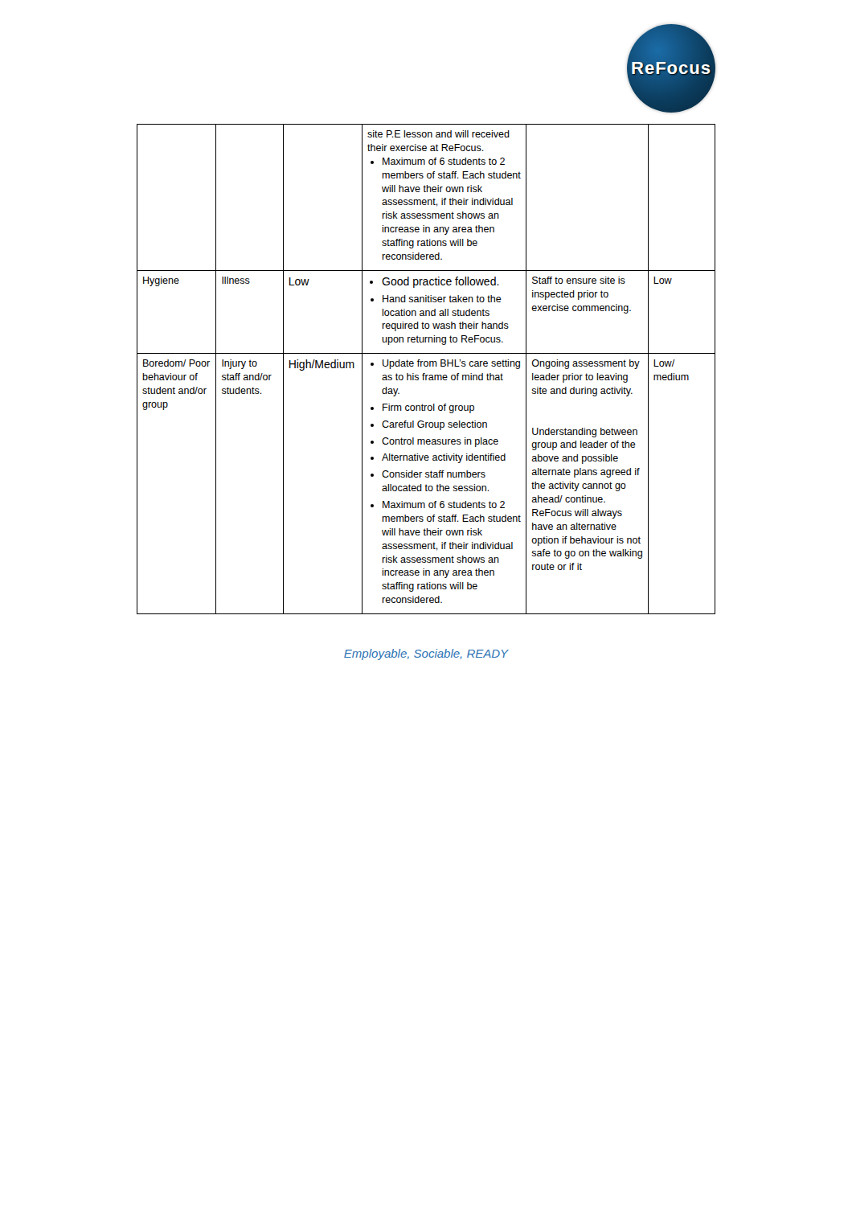ReFocus
| | | | site P.E lesson and will received their exercise at ReFocus. Maximum of 6 students to 2 members of staff. Each student will have their own risk assessment, if their individual risk assessment shows an increase in any area then staffing rations will be reconsidered. | | |
| Hygiene | Illness | Low | Good practice followed. Hand sanitiser taken to the location and all students required to wash their hands upon returning to ReFocus. | Staff to ensure site is inspected prior to exercise commencing. | Low |
| Boredom/ Poor behaviour of student and/or group | Injury to staff and/or students. | High/Medium | Update from BHL’s care setting as to his frame of mind that day. Firm control of group Careful Group selection Control measures in place Alternative activity identified Consider staff numbers allocated to the session. Maximum of 6 students to 2 members of staff. Each student will have their own risk assessment, if their individual risk assessment shows an increase in any area then staffing rations will be reconsidered. | Ongoing assessment by leader prior to leaving site and during activity. Understanding between group and leader of the above and possible alternate plans agreed if the activity cannot go ahead/ continue. ReFocus will always have an alternative option if behaviour is not safe to go on the walking route or if it | Low/ medium |
Employable, Sociable, READY